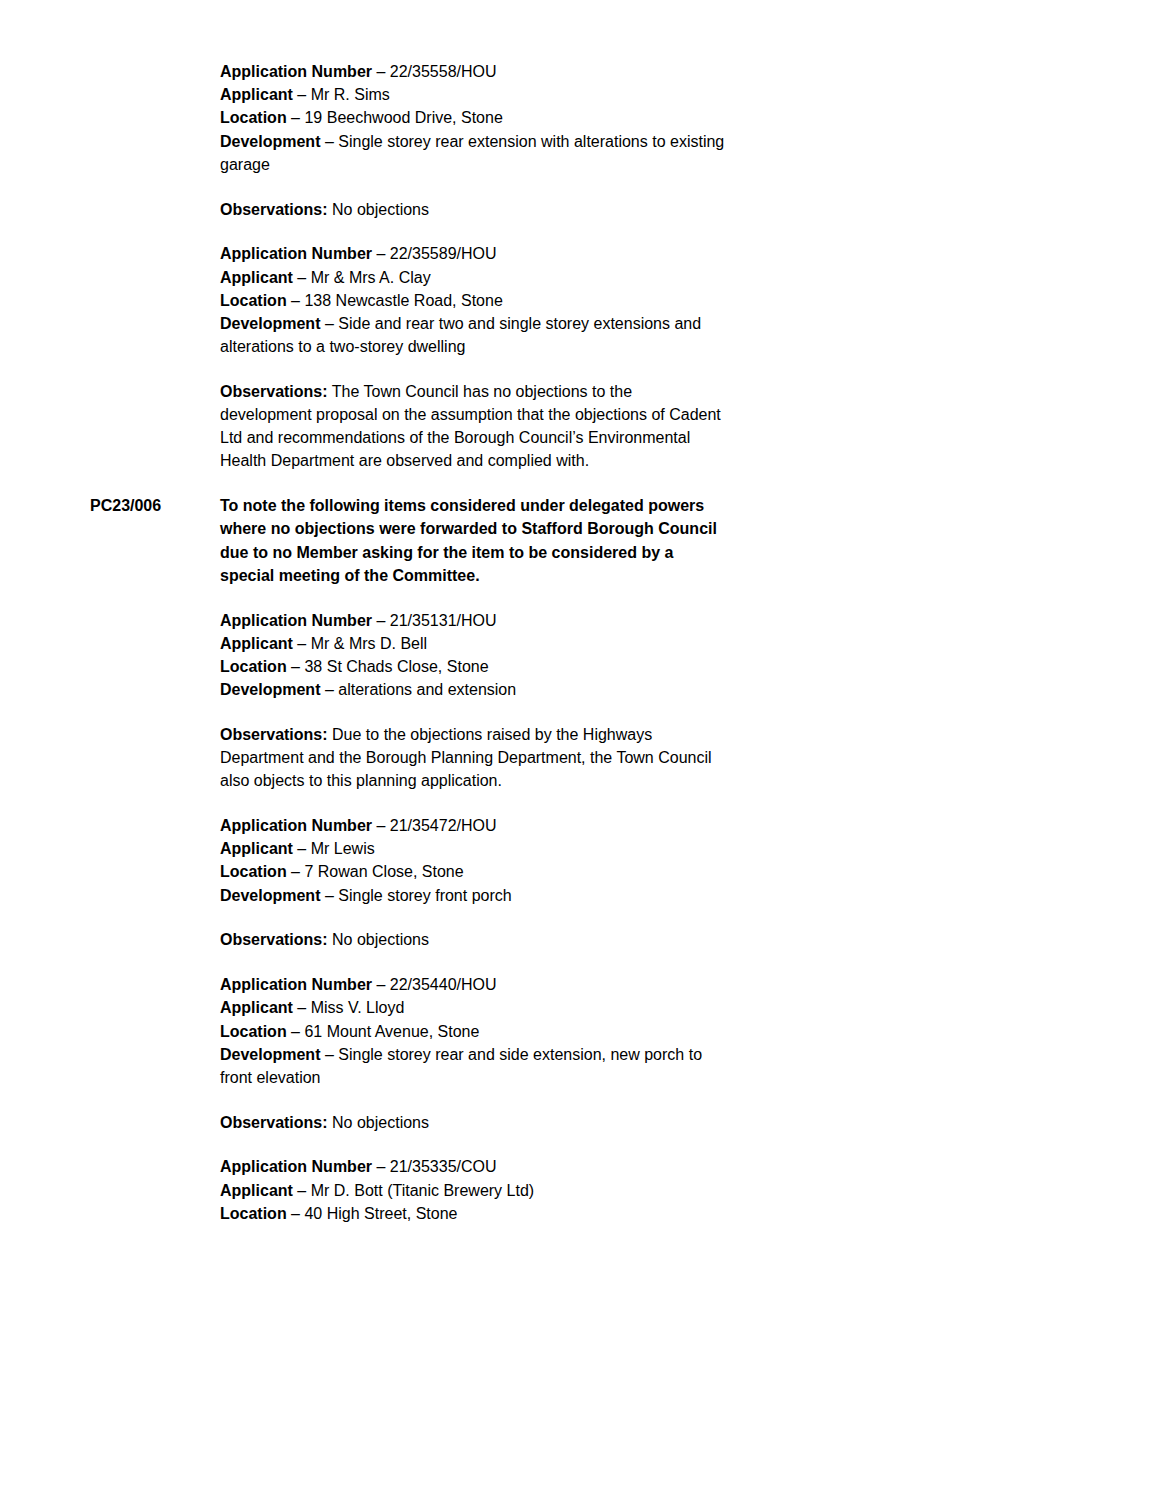Application Number – 22/35558/HOU
Applicant – Mr R. Sims
Location – 19 Beechwood Drive, Stone
Development – Single storey rear extension with alterations to existing garage
Observations: No objections
Application Number – 22/35589/HOU
Applicant – Mr & Mrs A. Clay
Location – 138 Newcastle Road, Stone
Development – Side and rear two and single storey extensions and alterations to a two-storey dwelling
Observations: The Town Council has no objections to the development proposal on the assumption that the objections of Cadent Ltd and recommendations of the Borough Council’s Environmental Health Department are observed and complied with.
PC23/006
To note the following items considered under delegated powers where no objections were forwarded to Stafford Borough Council due to no Member asking for the item to be considered by a special meeting of the Committee.
Application Number – 21/35131/HOU
Applicant – Mr & Mrs D. Bell
Location – 38 St Chads Close, Stone
Development – alterations and extension
Observations: Due to the objections raised by the Highways Department and the Borough Planning Department, the Town Council also objects to this planning application.
Application Number – 21/35472/HOU
Applicant – Mr Lewis
Location – 7 Rowan Close, Stone
Development – Single storey front porch
Observations: No objections
Application Number – 22/35440/HOU
Applicant – Miss V. Lloyd
Location – 61 Mount Avenue, Stone
Development – Single storey rear and side extension, new porch to front elevation
Observations: No objections
Application Number – 21/35335/COU
Applicant – Mr D. Bott (Titanic Brewery Ltd)
Location – 40 High Street, Stone